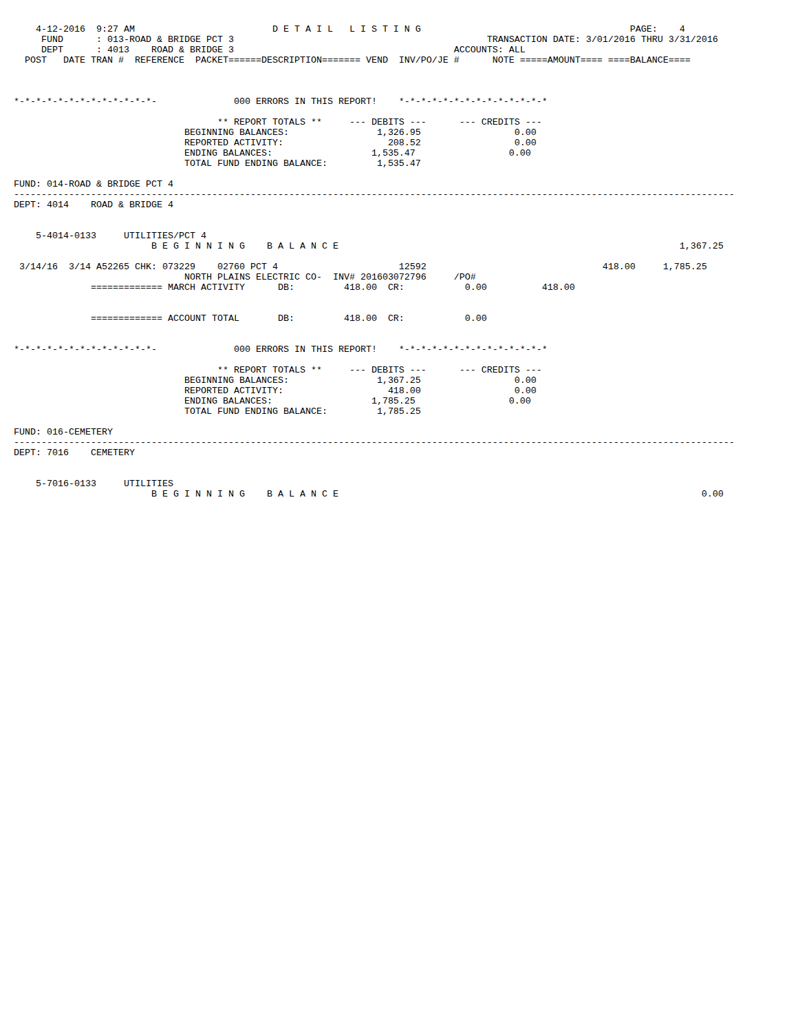4-12-2016 9:27 AM D E T A I L L I S T I N G PAGE: 4 FUND : 013-ROAD & BRIDGE PCT 3 TRANSACTION DATE: 3/01/2016 THRU 3/31/2016 DEPT : 4013 ROAD & BRIDGE 3 ACCOUNTS: ALL POST DATE TRAN # REFERENCE PACKET======DESCRIPTION======= VEND INV/PO/JE # NOTE =====AMOUNT==== ====BALANCE==== *-*-*-*-*-*-*-*-*-*-*-*-*- 000 ERRORS IN THIS REPORT! *-*-*-*-*-*-*-*-*-*-*-*-*-* ** REPORT TOTALS ** --- DEBITS --- --- CREDITS --- BEGINNING BALANCES: 1,326.95 0.00 REPORTED ACTIVITY: 208.52 0.00 ENDING BALANCES: 1,535.47 0.00 TOTAL FUND ENDING BALANCE: 1,535.47 FUND: 014-ROAD & BRIDGE PCT 4 ----------------------------------------------------------------------------------------------------------------------------------- DEPT: 4014 ROAD & BRIDGE 4 5-4014-0133 UTILITIES/PCT 4 B E G I N N I N G B A L A N C E 1,367.25 3/14/16 3/14 A52265 CHK: 073229 02760 PCT 4 12592 418.00 1,785.25 NORTH PLAINS ELECTRIC CO- INV# 201603072796 /PO# ============= MARCH ACTIVITY DB: 418.00 CR: 0.00 418.00 ============= ACCOUNT TOTAL DB: 418.00 CR: 0.00 *-*-*-*-*-*-*-*-*-*-*-*-*- 000 ERRORS IN THIS REPORT! *-*-*-*-*-*-*-*-*-*-*-*-*-* ** REPORT TOTALS ** --- DEBITS --- --- CREDITS --- BEGINNING BALANCES: 1,367.25 0.00 REPORTED ACTIVITY: 418.00 0.00 ENDING BALANCES: 1,785.25 0.00 TOTAL FUND ENDING BALANCE: 1,785.25 FUND: 016-CEMETERY ----------------------------------------------------------------------------------------------------------------------------------- DEPT: 7016 CEMETERY 5-7016-0133 UTILITIES B E G I N N I N G B A L A N C E 0.00